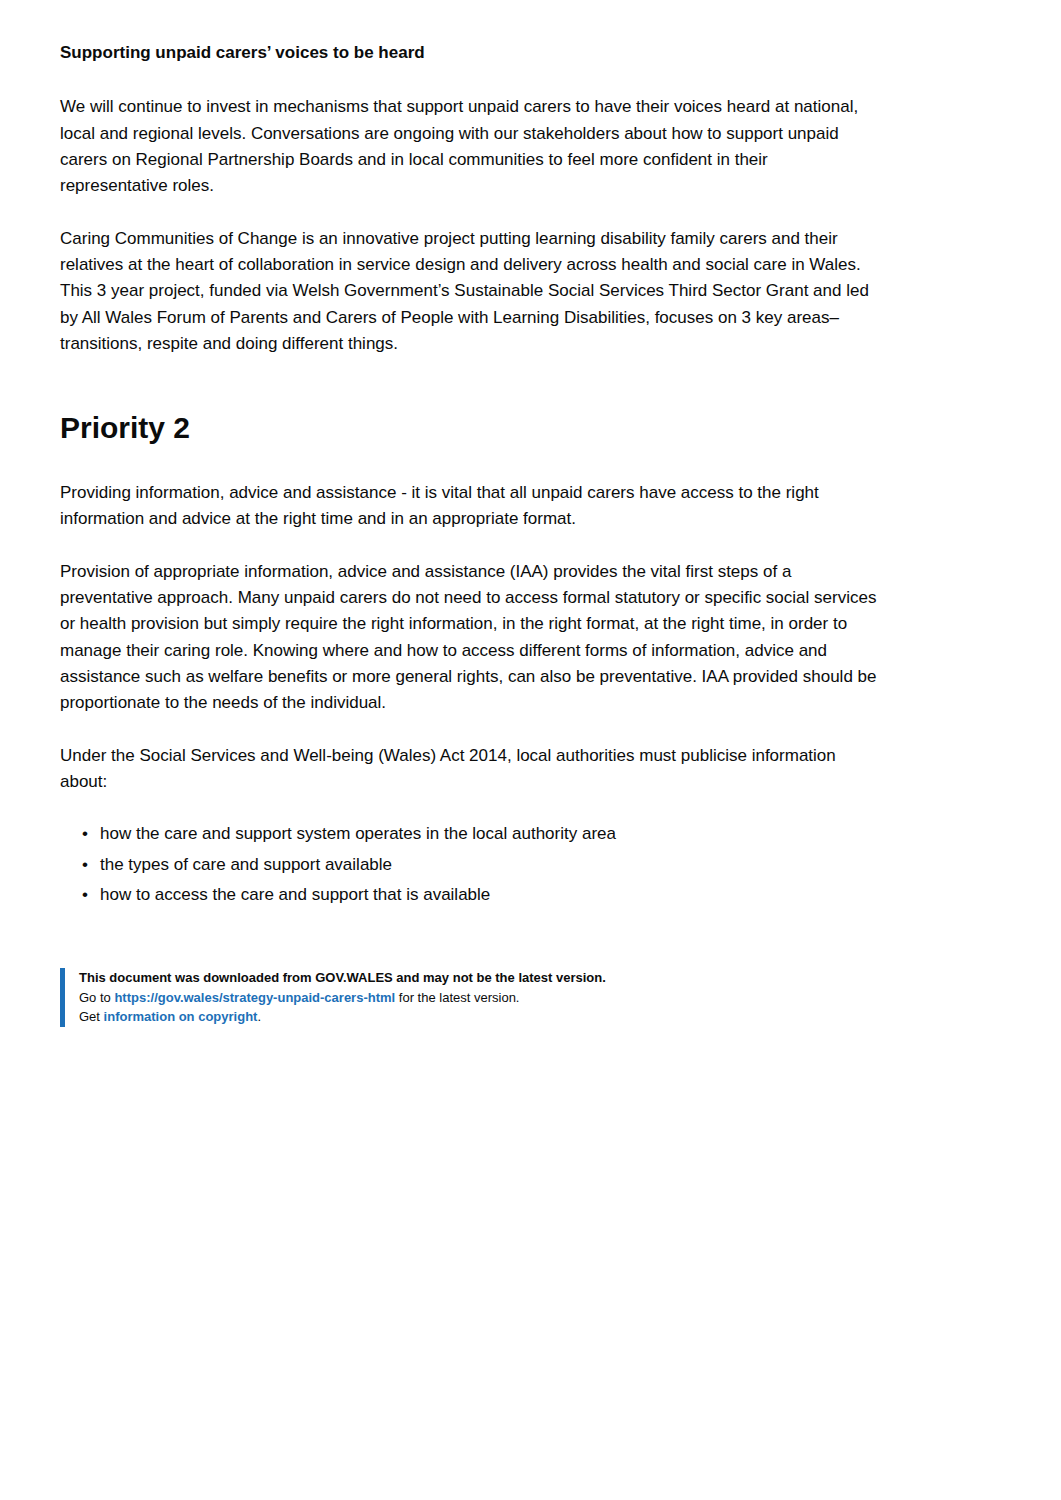Supporting unpaid carers’ voices to be heard
We will continue to invest in mechanisms that support unpaid carers to have their voices heard at national, local and regional levels. Conversations are ongoing with our stakeholders about how to support unpaid carers on Regional Partnership Boards and in local communities to feel more confident in their representative roles.
Caring Communities of Change is an innovative project putting learning disability family carers and their relatives at the heart of collaboration in service design and delivery across health and social care in Wales. This 3 year project, funded via Welsh Government’s Sustainable Social Services Third Sector Grant and led by All Wales Forum of Parents and Carers of People with Learning Disabilities, focuses on 3 key areas– transitions, respite and doing different things.
Priority 2
Providing information, advice and assistance - it is vital that all unpaid carers have access to the right information and advice at the right time and in an appropriate format.
Provision of appropriate information, advice and assistance (IAA) provides the vital first steps of a preventative approach. Many unpaid carers do not need to access formal statutory or specific social services or health provision but simply require the right information, in the right format, at the right time, in order to manage their caring role. Knowing where and how to access different forms of information, advice and assistance such as welfare benefits or more general rights, can also be preventative. IAA provided should be proportionate to the needs of the individual.
Under the Social Services and Well-being (Wales) Act 2014, local authorities must publicise information about:
how the care and support system operates in the local authority area
the types of care and support available
how to access the care and support that is available
This document was downloaded from GOV.WALES and may not be the latest version.
Go to https://gov.wales/strategy-unpaid-carers-html for the latest version.
Get information on copyright.